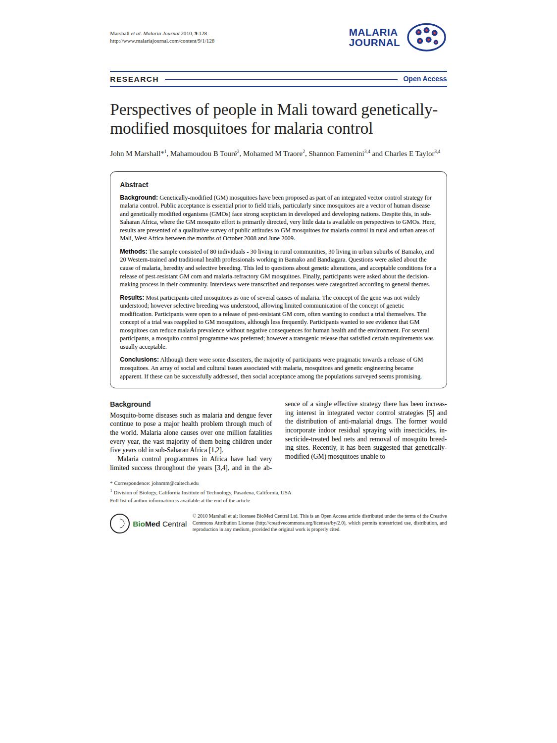Marshall et al. Malaria Journal 2010, 9:128
http://www.malariajournal.com/content/9/1/128
MALARIA JOURNAL
RESEARCH
Open Access
Perspectives of people in Mali toward genetically-modified mosquitoes for malaria control
John M Marshall*1, Mahamoudou B Touré2, Mohamed M Traore2, Shannon Famenini3,4 and Charles E Taylor3,4
Abstract
Background: Genetically-modified (GM) mosquitoes have been proposed as part of an integrated vector control strategy for malaria control. Public acceptance is essential prior to field trials, particularly since mosquitoes are a vector of human disease and genetically modified organisms (GMOs) face strong scepticism in developed and developing nations. Despite this, in sub-Saharan Africa, where the GM mosquito effort is primarily directed, very little data is available on perspectives to GMOs. Here, results are presented of a qualitative survey of public attitudes to GM mosquitoes for malaria control in rural and urban areas of Mali, West Africa between the months of October 2008 and June 2009.
Methods: The sample consisted of 80 individuals - 30 living in rural communities, 30 living in urban suburbs of Bamako, and 20 Western-trained and traditional health professionals working in Bamako and Bandiagara. Questions were asked about the cause of malaria, heredity and selective breeding. This led to questions about genetic alterations, and acceptable conditions for a release of pest-resistant GM corn and malaria-refractory GM mosquitoes. Finally, participants were asked about the decision-making process in their community. Interviews were transcribed and responses were categorized according to general themes.
Results: Most participants cited mosquitoes as one of several causes of malaria. The concept of the gene was not widely understood; however selective breeding was understood, allowing limited communication of the concept of genetic modification. Participants were open to a release of pest-resistant GM corn, often wanting to conduct a trial themselves. The concept of a trial was reapplied to GM mosquitoes, although less frequently. Participants wanted to see evidence that GM mosquitoes can reduce malaria prevalence without negative consequences for human health and the environment. For several participants, a mosquito control programme was preferred; however a transgenic release that satisfied certain requirements was usually acceptable.
Conclusions: Although there were some dissenters, the majority of participants were pragmatic towards a release of GM mosquitoes. An array of social and cultural issues associated with malaria, mosquitoes and genetic engineering became apparent. If these can be successfully addressed, then social acceptance among the populations surveyed seems promising.
Background
Mosquito-borne diseases such as malaria and dengue fever continue to pose a major health problem through much of the world. Malaria alone causes over one million fatalities every year, the vast majority of them being children under five years old in sub-Saharan Africa [1,2].
Malaria control programmes in Africa have had very limited success throughout the years [3,4], and in the absence of a single effective strategy there has been increasing interest in integrated vector control strategies [5] and the distribution of anti-malarial drugs. The former would incorporate indoor residual spraying with insecticides, insecticide-treated bed nets and removal of mosquito breeding sites. Recently, it has been suggested that genetically-modified (GM) mosquitoes unable to
* Correspondence: johnmm@caltech.edu
1 Division of Biology, California Institute of Technology, Pasadena, California, USA
Full list of author information is available at the end of the article
Bio Med Central
© 2010 Marshall et al; licensee BioMed Central Ltd. This is an Open Access article distributed under the terms of the Creative Commons Attribution License (http://creativecommons.org/licenses/by/2.0), which permits unrestricted use, distribution, and reproduction in any medium, provided the original work is properly cited.